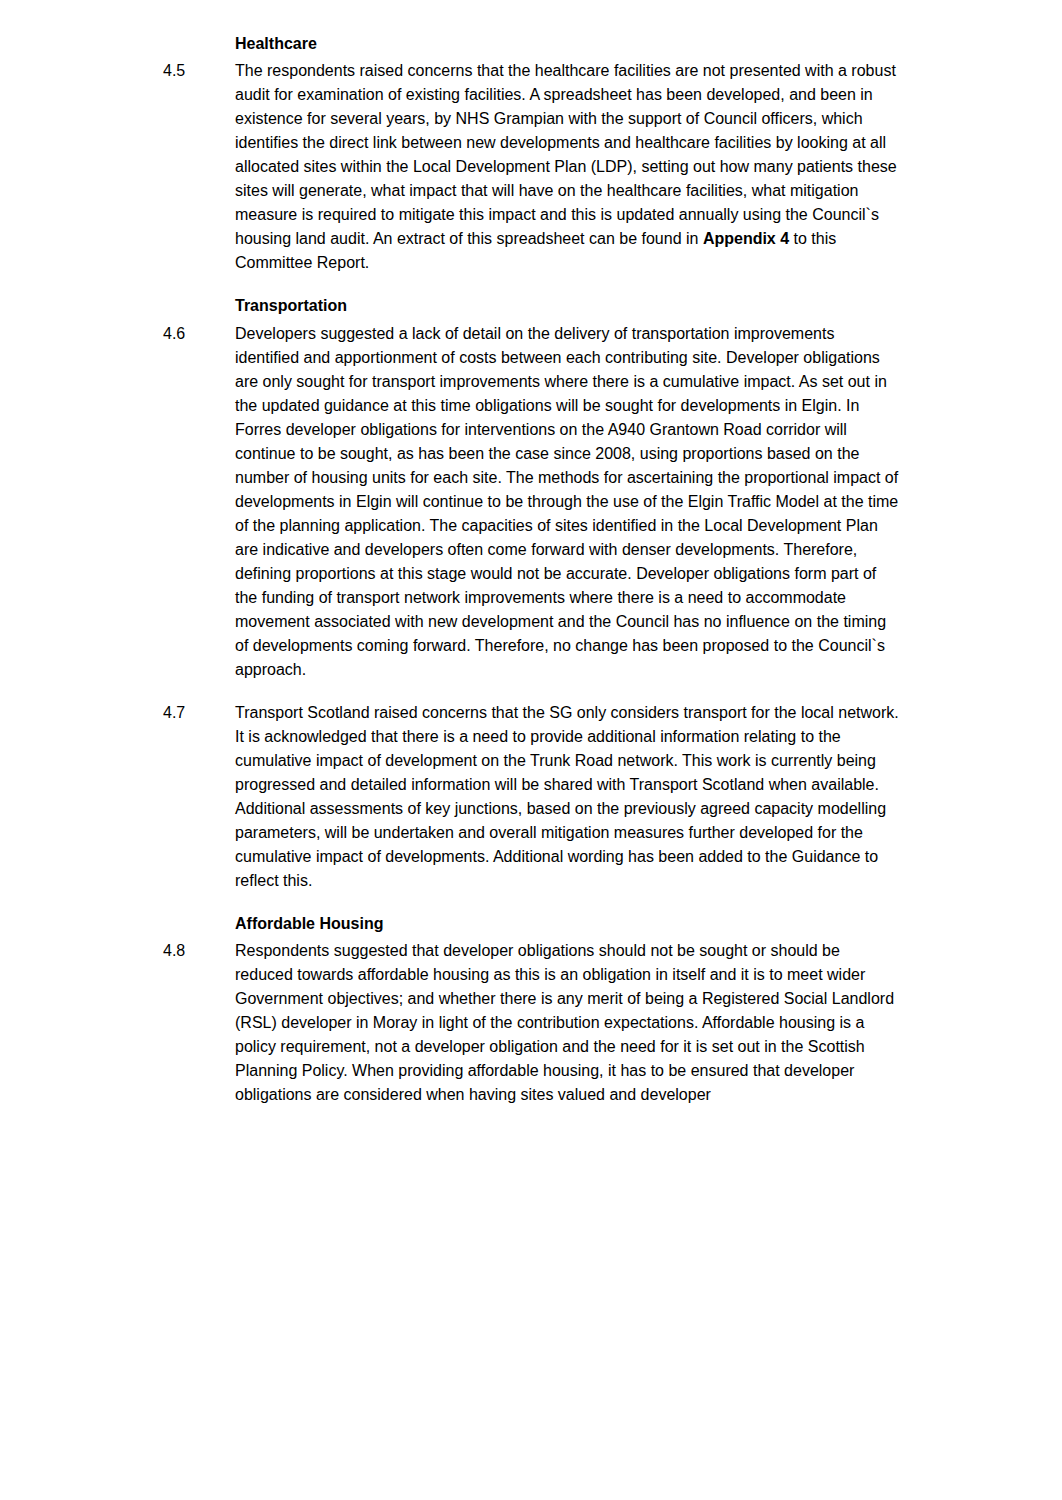Healthcare
4.5
The respondents raised concerns that the healthcare facilities are not presented with a robust audit for examination of existing facilities. A spreadsheet has been developed, and been in existence for several years, by NHS Grampian with the support of Council officers, which identifies the direct link between new developments and healthcare facilities by looking at all allocated sites within the Local Development Plan (LDP), setting out how many patients these sites will generate, what impact that will have on the healthcare facilities, what mitigation measure is required to mitigate this impact and this is updated annually using the Council`s housing land audit. An extract of this spreadsheet can be found in Appendix 4 to this Committee Report.
Transportation
4.6
Developers suggested a lack of detail on the delivery of transportation improvements identified and apportionment of costs between each contributing site. Developer obligations are only sought for transport improvements where there is a cumulative impact. As set out in the updated guidance at this time obligations will be sought for developments in Elgin. In Forres developer obligations for interventions on the A940 Grantown Road corridor will continue to be sought, as has been the case since 2008, using proportions based on the number of housing units for each site. The methods for ascertaining the proportional impact of developments in Elgin will continue to be through the use of the Elgin Traffic Model at the time of the planning application. The capacities of sites identified in the Local Development Plan are indicative and developers often come forward with denser developments. Therefore, defining proportions at this stage would not be accurate. Developer obligations form part of the funding of transport network improvements where there is a need to accommodate movement associated with new development and the Council has no influence on the timing of developments coming forward. Therefore, no change has been proposed to the Council`s approach.
4.7
Transport Scotland raised concerns that the SG only considers transport for the local network. It is acknowledged that there is a need to provide additional information relating to the cumulative impact of development on the Trunk Road network. This work is currently being progressed and detailed information will be shared with Transport Scotland when available. Additional assessments of key junctions, based on the previously agreed capacity modelling parameters, will be undertaken and overall mitigation measures further developed for the cumulative impact of developments. Additional wording has been added to the Guidance to reflect this.
Affordable Housing
4.8
Respondents suggested that developer obligations should not be sought or should be reduced towards affordable housing as this is an obligation in itself and it is to meet wider Government objectives; and whether there is any merit of being a Registered Social Landlord (RSL) developer in Moray in light of the contribution expectations. Affordable housing is a policy requirement, not a developer obligation and the need for it is set out in the Scottish Planning Policy. When providing affordable housing, it has to be ensured that developer obligations are considered when having sites valued and developer